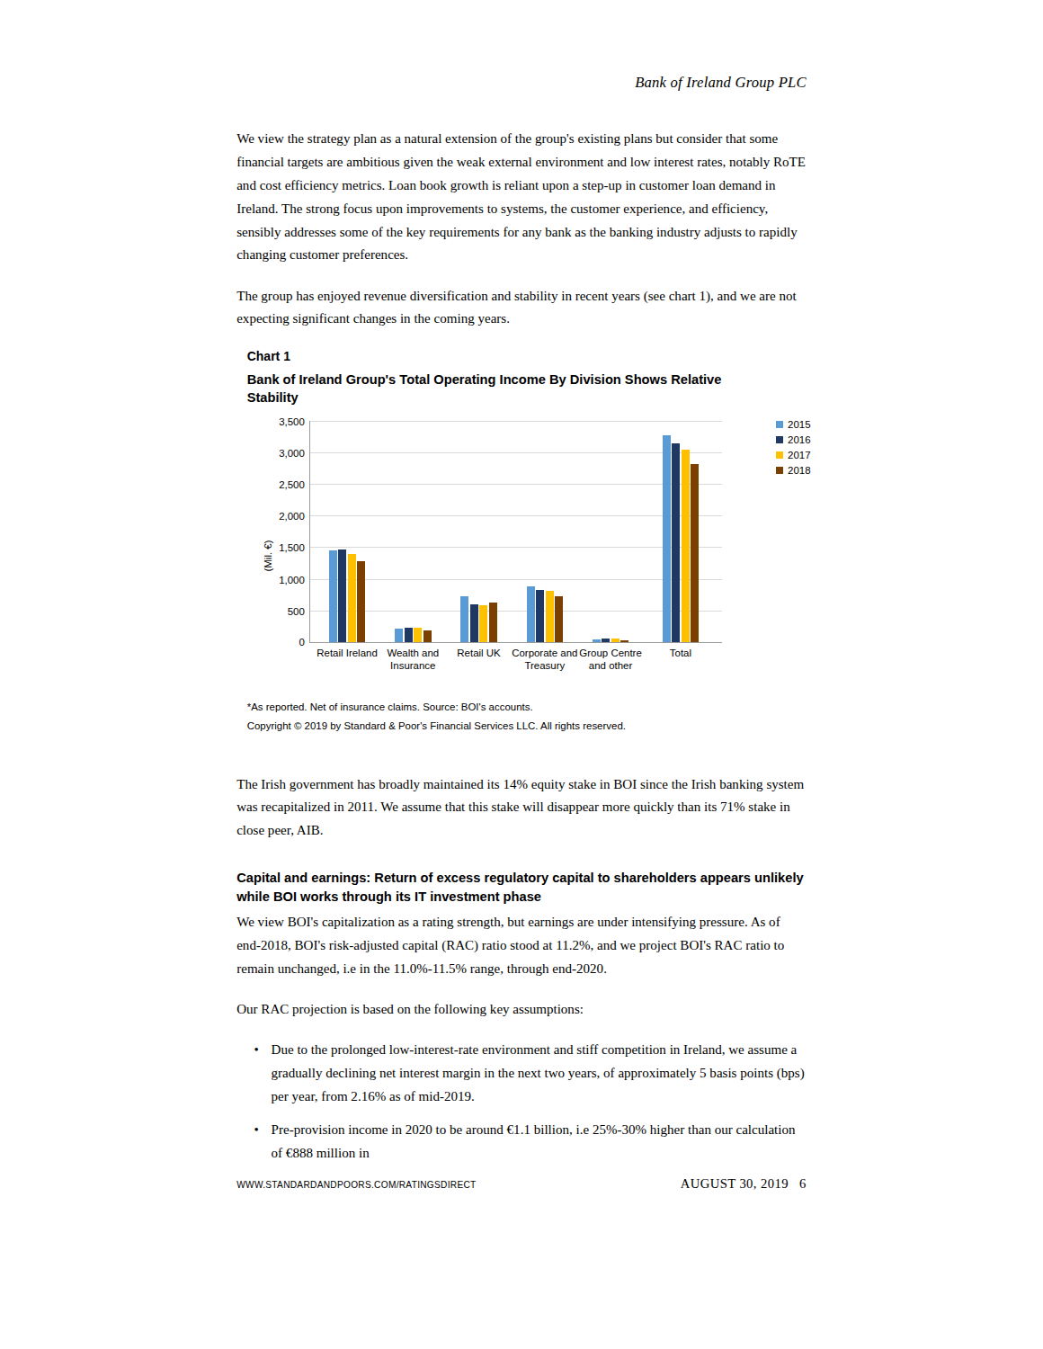Bank of Ireland Group PLC
We view the strategy plan as a natural extension of the group's existing plans but consider that some financial targets are ambitious given the weak external environment and low interest rates, notably RoTE and cost efficiency metrics. Loan book growth is reliant upon a step-up in customer loan demand in Ireland. The strong focus upon improvements to systems, the customer experience, and efficiency, sensibly addresses some of the key requirements for any bank as the banking industry adjusts to rapidly changing customer preferences.
The group has enjoyed revenue diversification and stability in recent years (see chart 1), and we are not expecting significant changes in the coming years.
Chart 1
Bank of Ireland Group's Total Operating Income By Division Shows Relative Stability
(Mil. €)
3,500
3,000
2,500
2,000
1,500
1,000
500
0
Retail Ireland
Wealth and
Insurance
Retail UK
Corporate and
Treasury
Group Centre
and other
Total
2015
2016
2017
2018
*As reported. Net of insurance claims. Source: BOI's accounts.
Copyright © 2019 by Standard & Poor's Financial Services LLC. All rights reserved.
The Irish government has broadly maintained its 14% equity stake in BOI since the Irish banking system was recapitalized in 2011. We assume that this stake will disappear more quickly than its 71% stake in close peer, AIB.
Capital and earnings: Return of excess regulatory capital to shareholders appears unlikely while BOI works through its IT investment phase
We view BOI's capitalization as a rating strength, but earnings are under intensifying pressure. As of end-2018, BOI's risk-adjusted capital (RAC) ratio stood at 11.2%, and we project BOI's RAC ratio to remain unchanged, i.e in the 11.0%-11.5% range, through end-2020.
Our RAC projection is based on the following key assumptions:
Due to the prolonged low-interest-rate environment and stiff competition in Ireland, we assume a gradually declining net interest margin in the next two years, of approximately 5 basis points (bps) per year, from 2.16% as of mid-2019.
Pre-provision income in 2020 to be around €1.1 billion, i.e 25%-30% higher than our calculation of €888 million in
WWW.STANDARDANDPOORS.COM/RATINGSDIRECT AUGUST 30, 2019 6